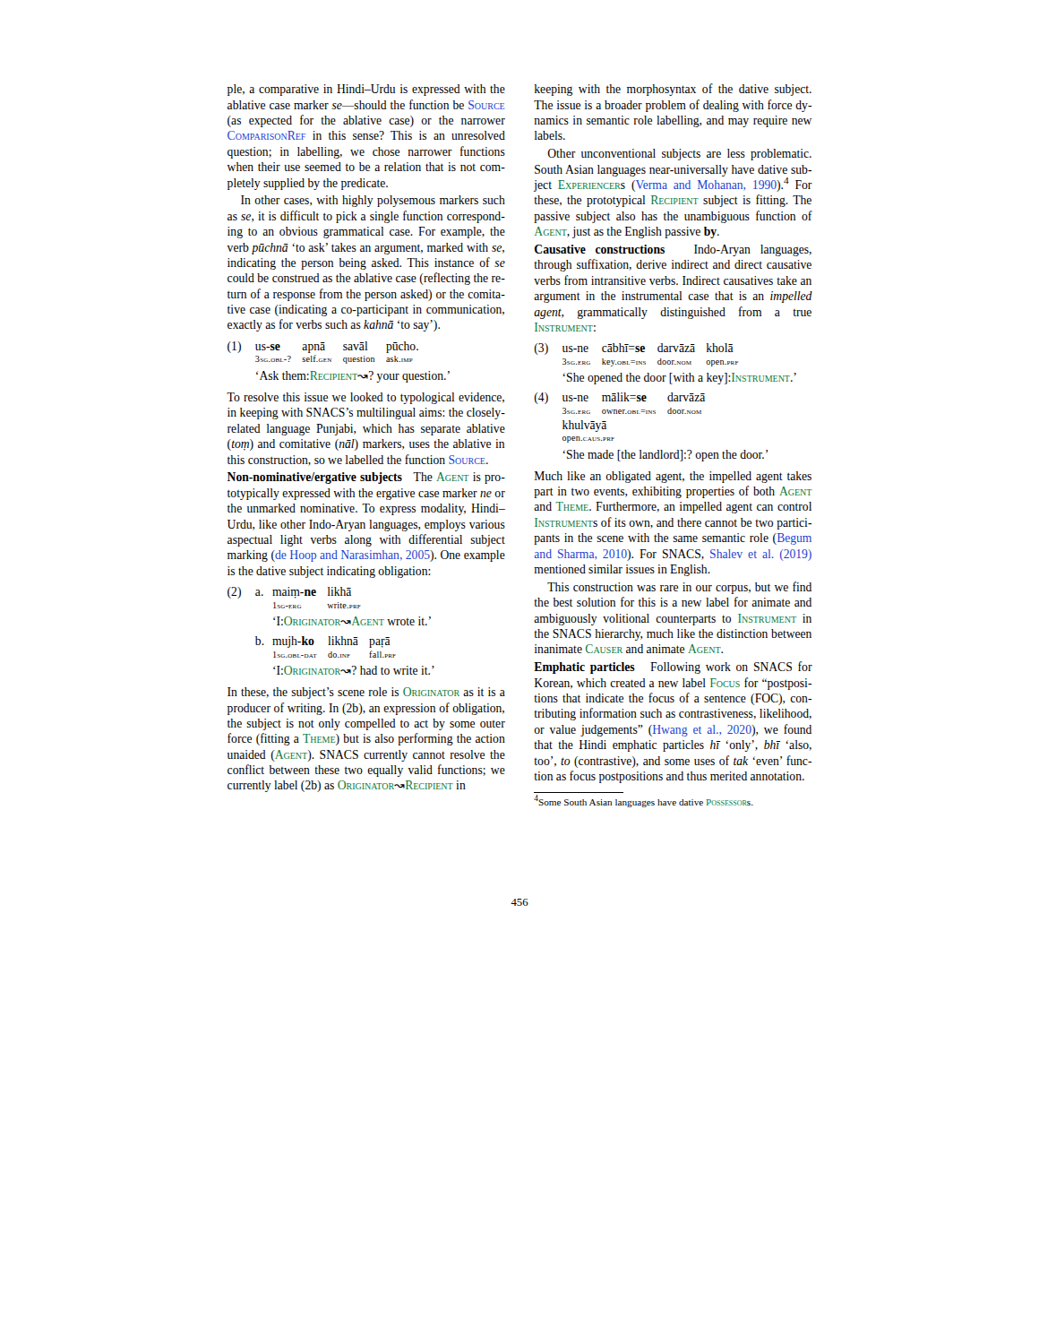ple, a comparative in Hindi–Urdu is expressed with the ablative case marker se—should the function be Source (as expected for the ablative case) or the narrower ComparisonRef in this sense? This is an unresolved question; in labelling, we chose narrower functions when their use seemed to be a relation that is not completely supplied by the predicate.
In other cases, with highly polysemous markers such as se, it is difficult to pick a single function corresponding to an obvious grammatical case. For example, the verb pūchnā ‘to ask’ takes an argument, marked with se, indicating the person being asked. This instance of se could be construed as the ablative case (reflecting the return of a response from the person asked) or the comitative case (indicating a co-participant in communication, exactly as for verbs such as kahnā ‘to say’).
(1)
us-se 3sg.obl-? apnā self.gen savāl question pūcho. ask.imp
‘Ask them:Recipient↝? your question.’
To resolve this issue we looked to typological evidence, in keeping with SNACS’s multilingual aims: the closely-related language Punjabi, which has separate ablative (toṃ) and comitative (nāl) markers, uses the ablative in this construction, so we labelled the function Source.
Non-nominative/ergative subjects The Agent is prototypically expressed with the ergative case marker ne or the unmarked nominative. To express modality, Hindi–Urdu, like other Indo-Aryan languages, employs various aspectual light verbs along with differential subject marking (de Hoop and Narasimhan, 2005). One example is the dative subject indicating obligation:
(2)
a.
maiṃ-ne 1sg-erg likhā write.prf
‘I:Originator↝Agent wrote it.’
b.
mujh-ko 1sg.obl-dat likhnā do.inf paṛā fall.prf
‘I:Originator↝? had to write it.’
In these, the subject’s scene role is Originator as it is a producer of writing. In (2b), an expression of obligation, the subject is not only compelled to act by some outer force (fitting a Theme) but is also performing the action unaided (Agent). SNACS currently cannot resolve the conflict between these two equally valid functions; we currently label (2b) as Originator↝Recipient in
keeping with the morphosyntax of the dative subject. The issue is a broader problem of dealing with force dynamics in semantic role labelling, and may require new labels.
Other unconventional subjects are less problematic. South Asian languages near-universally have dative subject Experiencers (Verma and Mohanan, 1990).4 For these, the prototypical Recipient subject is fitting. The passive subject also has the unambiguous function of Agent, just as the English passive by.
Causative constructions Indo-Aryan languages, through suffixation, derive indirect and direct causative verbs from intransitive verbs. Indirect causatives take an argument in the instrumental case that is an impelled agent, grammatically distinguished from a true Instrument:
(3)
us-ne 3sg.erg cābhī=se key.obl=ins darvāzā door.nom kholā open.prf
‘She opened the door [with a key]:Instrument.’
(4)
us-ne 3sg.erg mālik=se owner.obl=ins darvāzā door.nom
khulvāyā open.caus.prf
‘She made [the landlord]:? open the door.’
Much like an obligated agent, the impelled agent takes part in two events, exhibiting properties of both Agent and Theme. Furthermore, an impelled agent can control Instruments of its own, and there cannot be two participants in the scene with the same semantic role (Begum and Sharma, 2010). For SNACS, Shalev et al. (2019) mentioned similar issues in English.
This construction was rare in our corpus, but we find the best solution for this is a new label for animate and ambiguously volitional counterparts to Instrument in the SNACS hierarchy, much like the distinction between inanimate Causer and animate Agent.
Emphatic particles Following work on SNACS for Korean, which created a new label Focus for “postpositions that indicate the focus of a sentence (FOC), contributing information such as contrastiveness, likelihood, or value judgements” (Hwang et al., 2020), we found that the Hindi emphatic particles hī ‘only’, bhī ‘also, too’, to (contrastive), and some uses of tak ‘even’ function as focus postpositions and thus merited annotation.
4Some South Asian languages have dative Possessors.
456